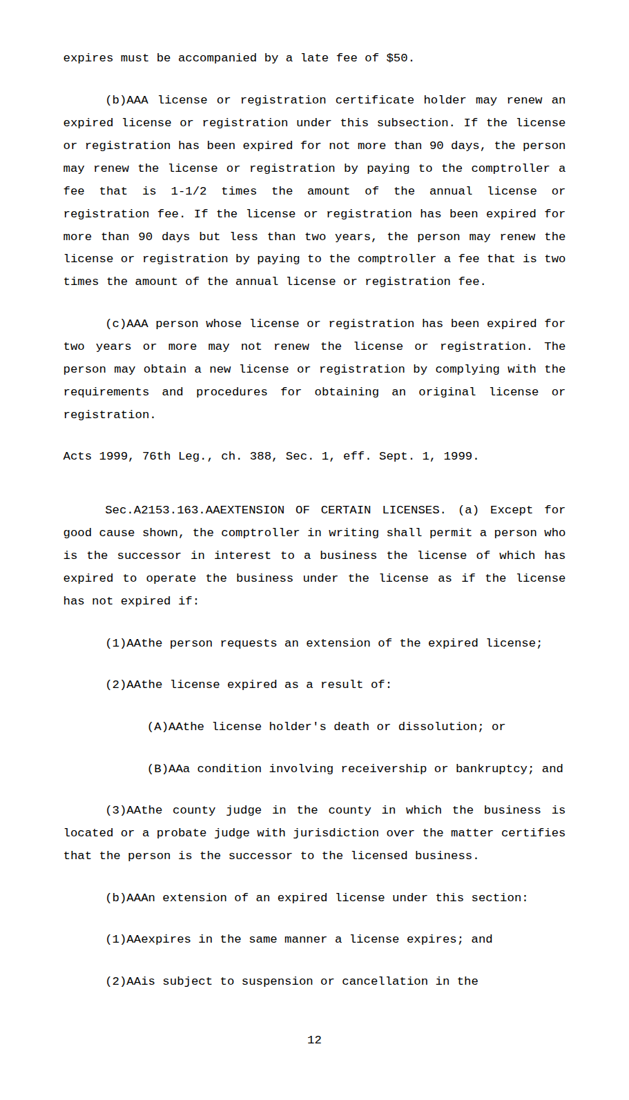expires must be accompanied by a late fee of $50.
(b)AAA license or registration certificate holder may renew an expired license or registration under this subsection. If the license or registration has been expired for not more than 90 days, the person may renew the license or registration by paying to the comptroller a fee that is 1-1/2 times the amount of the annual license or registration fee. If the license or registration has been expired for more than 90 days but less than two years, the person may renew the license or registration by paying to the comptroller a fee that is two times the amount of the annual license or registration fee.
(c)AAA person whose license or registration has been expired for two years or more may not renew the license or registration. The person may obtain a new license or registration by complying with the requirements and procedures for obtaining an original license or registration.
Acts 1999, 76th Leg., ch. 388, Sec. 1, eff. Sept. 1, 1999.
Sec.A2153.163.AAEXTENSION OF CERTAIN LICENSES. (a) Except for good cause shown, the comptroller in writing shall permit a person who is the successor in interest to a business the license of which has expired to operate the business under the license as if the license has not expired if:
(1)AAthe person requests an extension of the expired license;
(2)AAthe license expired as a result of:
(A)AAthe license holder's death or dissolution; or
(B)AAa condition involving receivership or bankruptcy; and
(3)AAthe county judge in the county in which the business is located or a probate judge with jurisdiction over the matter certifies that the person is the successor to the licensed business.
(b)AAAn extension of an expired license under this section:
(1)AAexpires in the same manner a license expires; and
(2)AAis subject to suspension or cancellation in the
12